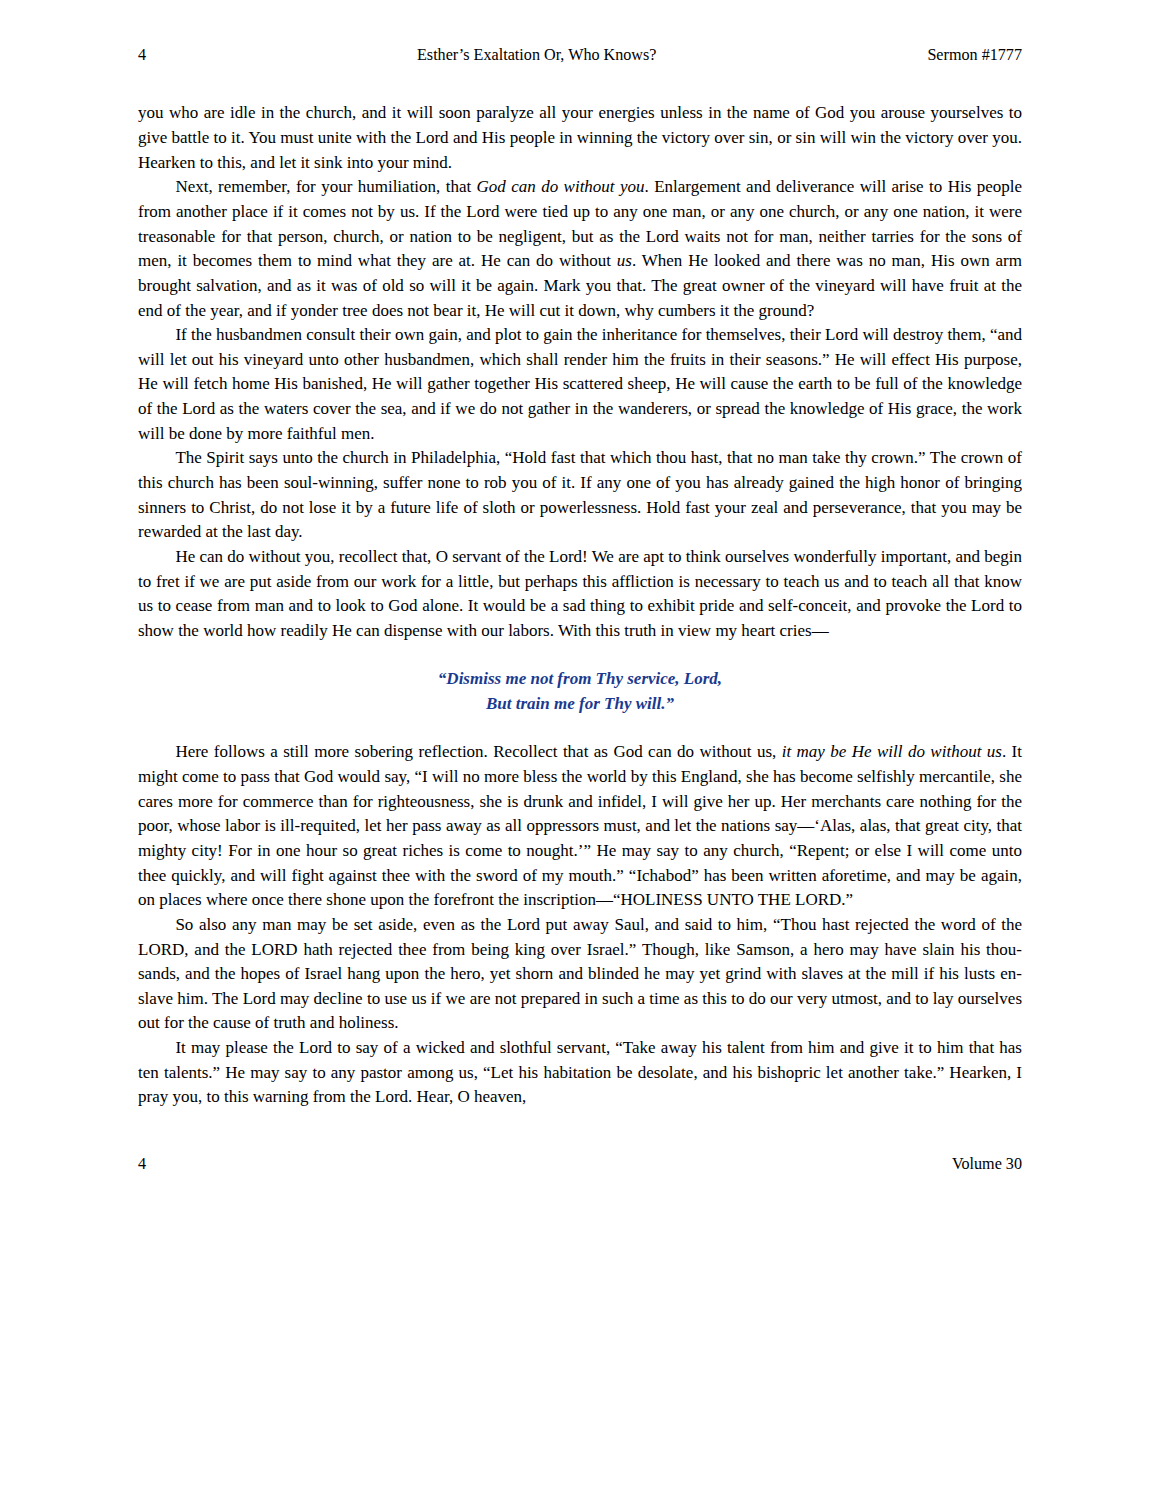4 Esther’s Exaltation Or, Who Knows? Sermon #1777
you who are idle in the church, and it will soon paralyze all your energies unless in the name of God you arouse yourselves to give battle to it. You must unite with the Lord and His people in winning the victory over sin, or sin will win the victory over you. Hearken to this, and let it sink into your mind.
Next, remember, for your humiliation, that God can do without you. Enlargement and deliverance will arise to His people from another place if it comes not by us. If the Lord were tied up to any one man, or any one church, or any one nation, it were treasonable for that person, church, or nation to be negligent, but as the Lord waits not for man, neither tarries for the sons of men, it becomes them to mind what they are at. He can do without us. When He looked and there was no man, His own arm brought salvation, and as it was of old so will it be again. Mark you that. The great owner of the vineyard will have fruit at the end of the year, and if yonder tree does not bear it, He will cut it down, why cumbers it the ground?
If the husbandmen consult their own gain, and plot to gain the inheritance for themselves, their Lord will destroy them, “and will let out his vineyard unto other husbandmen, which shall render him the fruits in their seasons.” He will effect His purpose, He will fetch home His banished, He will gather together His scattered sheep, He will cause the earth to be full of the knowledge of the Lord as the waters cover the sea, and if we do not gather in the wanderers, or spread the knowledge of His grace, the work will be done by more faithful men.
The Spirit says unto the church in Philadelphia, “Hold fast that which thou hast, that no man take thy crown.” The crown of this church has been soul-winning, suffer none to rob you of it. If any one of you has already gained the high honor of bringing sinners to Christ, do not lose it by a future life of sloth or powerlessness. Hold fast your zeal and perseverance, that you may be rewarded at the last day.
He can do without you, recollect that, O servant of the Lord! We are apt to think ourselves wonderfully important, and begin to fret if we are put aside from our work for a little, but perhaps this affliction is necessary to teach us and to teach all that know us to cease from man and to look to God alone. It would be a sad thing to exhibit pride and self-conceit, and provoke the Lord to show the world how readily He can dispense with our labors. With this truth in view my heart cries—
“Dismiss me not from Thy service, Lord,
But train me for Thy will.”
Here follows a still more sobering reflection. Recollect that as God can do without us, it may be He will do without us. It might come to pass that God would say, “I will no more bless the world by this England, she has become selfishly mercantile, she cares more for commerce than for righteousness, she is drunk and infidel, I will give her up. Her merchants care nothing for the poor, whose labor is ill-requited, let her pass away as all oppressors must, and let the nations say—‘Alas, alas, that great city, that mighty city! For in one hour so great riches is come to nought.’” He may say to any church, “Repent; or else I will come unto thee quickly, and will fight against thee with the sword of my mouth.” “Ichabod” has been written aforetime, and may be again, on places where once there shone upon the forefront the inscription—“HOLINESS UNTO THE LORD.”
So also any man may be set aside, even as the Lord put away Saul, and said to him, “Thou hast rejected the word of the LORD, and the LORD hath rejected thee from being king over Israel.” Though, like Samson, a hero may have slain his thousands, and the hopes of Israel hang upon the hero, yet shorn and blinded he may yet grind with slaves at the mill if his lusts enslave him. The Lord may decline to use us if we are not prepared in such a time as this to do our very utmost, and to lay ourselves out for the cause of truth and holiness.
It may please the Lord to say of a wicked and slothful servant, “Take away his talent from him and give it to him that has ten talents.” He may say to any pastor among us, “Let his habitation be desolate, and his bishopric let another take.” Hearken, I pray you, to this warning from the Lord. Hear, O heaven,
4 Volume 30